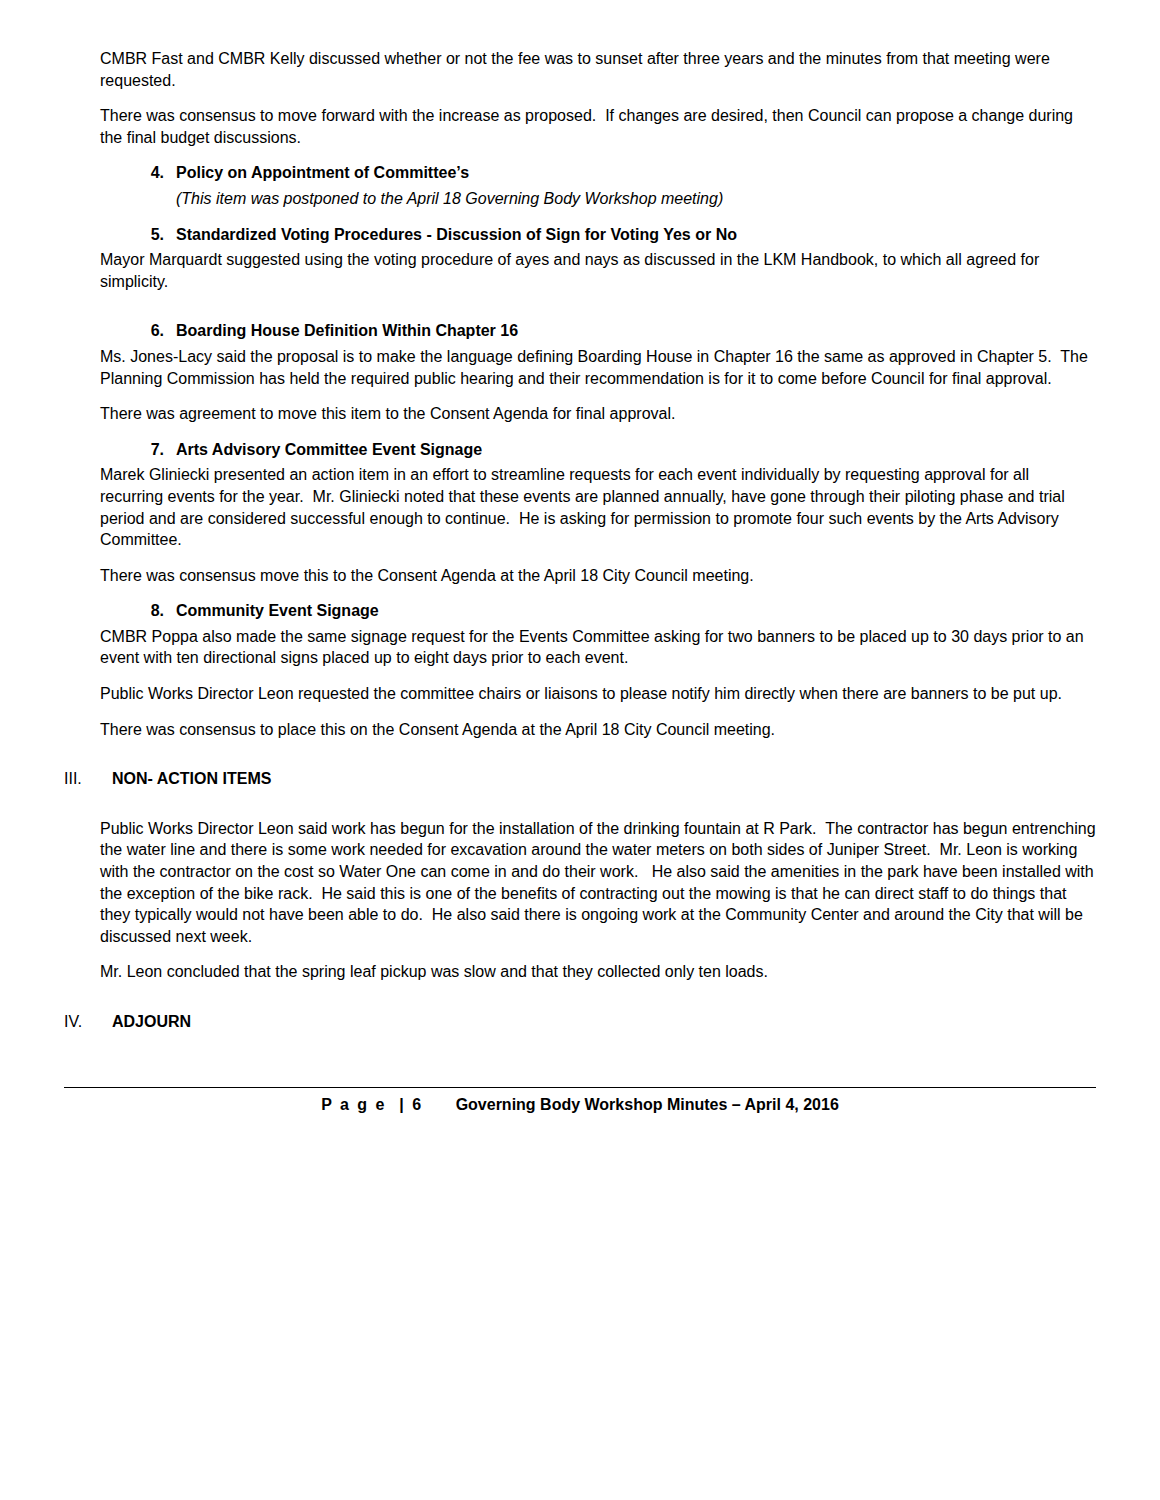CMBR Fast and CMBR Kelly discussed whether or not the fee was to sunset after three years and the minutes from that meeting were requested.
There was consensus to move forward with the increase as proposed. If changes are desired, then Council can propose a change during the final budget discussions.
4.
Policy on Appointment of Committee’s
(This item was postponed to the April 18 Governing Body Workshop meeting)
5.
Standardized Voting Procedures - Discussion of Sign for Voting Yes or No
Mayor Marquardt suggested using the voting procedure of ayes and nays as discussed in the LKM Handbook, to which all agreed for simplicity.
6.
Boarding House Definition Within Chapter 16
Ms. Jones-Lacy said the proposal is to make the language defining Boarding House in Chapter 16 the same as approved in Chapter 5. The Planning Commission has held the required public hearing and their recommendation is for it to come before Council for final approval.
There was agreement to move this item to the Consent Agenda for final approval.
7.
Arts Advisory Committee Event Signage
Marek Gliniecki presented an action item in an effort to streamline requests for each event individually by requesting approval for all recurring events for the year. Mr. Gliniecki noted that these events are planned annually, have gone through their piloting phase and trial period and are considered successful enough to continue. He is asking for permission to promote four such events by the Arts Advisory Committee.
There was consensus move this to the Consent Agenda at the April 18 City Council meeting.
8.
Community Event Signage
CMBR Poppa also made the same signage request for the Events Committee asking for two banners to be placed up to 30 days prior to an event with ten directional signs placed up to eight days prior to each event.
Public Works Director Leon requested the committee chairs or liaisons to please notify him directly when there are banners to be put up.
There was consensus to place this on the Consent Agenda at the April 18 City Council meeting.
III.
NON- ACTION ITEMS
Public Works Director Leon said work has begun for the installation of the drinking fountain at R Park. The contractor has begun entrenching the water line and there is some work needed for excavation around the water meters on both sides of Juniper Street. Mr. Leon is working with the contractor on the cost so Water One can come in and do their work. He also said the amenities in the park have been installed with the exception of the bike rack. He said this is one of the benefits of contracting out the mowing is that he can direct staff to do things that they typically would not have been able to do. He also said there is ongoing work at the Community Center and around the City that will be discussed next week.
Mr. Leon concluded that the spring leaf pickup was slow and that they collected only ten loads.
IV.
ADJOURN
P a g e | 6 Governing Body Workshop Minutes – April 4, 2016